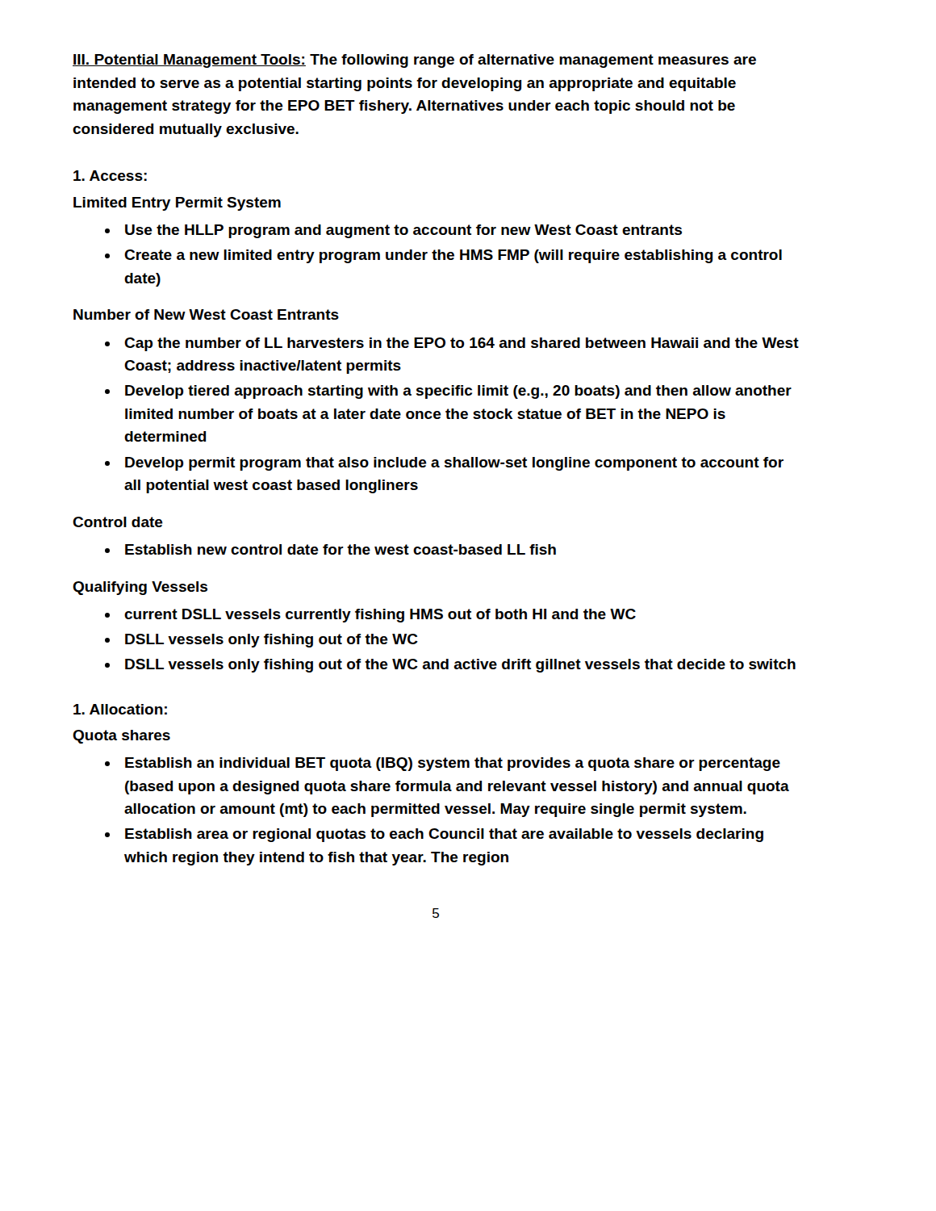III. Potential Management Tools: The following range of alternative management measures are intended to serve as a potential starting points for developing an appropriate and equitable management strategy for the EPO BET fishery. Alternatives under each topic should not be considered mutually exclusive.
1. Access:
Limited Entry Permit System
Use the HLLP program and augment to account for new West Coast entrants
Create a new limited entry program under the HMS FMP (will require establishing a control date)
Number of New West Coast Entrants
Cap the number of LL harvesters in the EPO to 164 and shared between Hawaii and the West Coast; address inactive/latent permits
Develop tiered approach starting with a specific limit (e.g., 20 boats) and then allow another limited number of boats at a later date once the stock statue of BET in the NEPO is determined
Develop permit program that also include a shallow-set longline component to account for all potential west coast based longliners
Control date
Establish new control date for the west coast-based LL fish
Qualifying Vessels
current DSLL vessels currently fishing HMS out of both HI and the WC
DSLL vessels only fishing out of the WC
DSLL vessels only fishing out of the WC and active drift gillnet vessels that decide to switch
1. Allocation:
Quota shares
Establish an individual BET quota (IBQ) system that provides a quota share or percentage (based upon a designed quota share formula and relevant vessel history) and annual quota allocation or amount (mt) to each permitted vessel. May require single permit system.
Establish area or regional quotas to each Council that are available to vessels declaring which region they intend to fish that year. The region
5